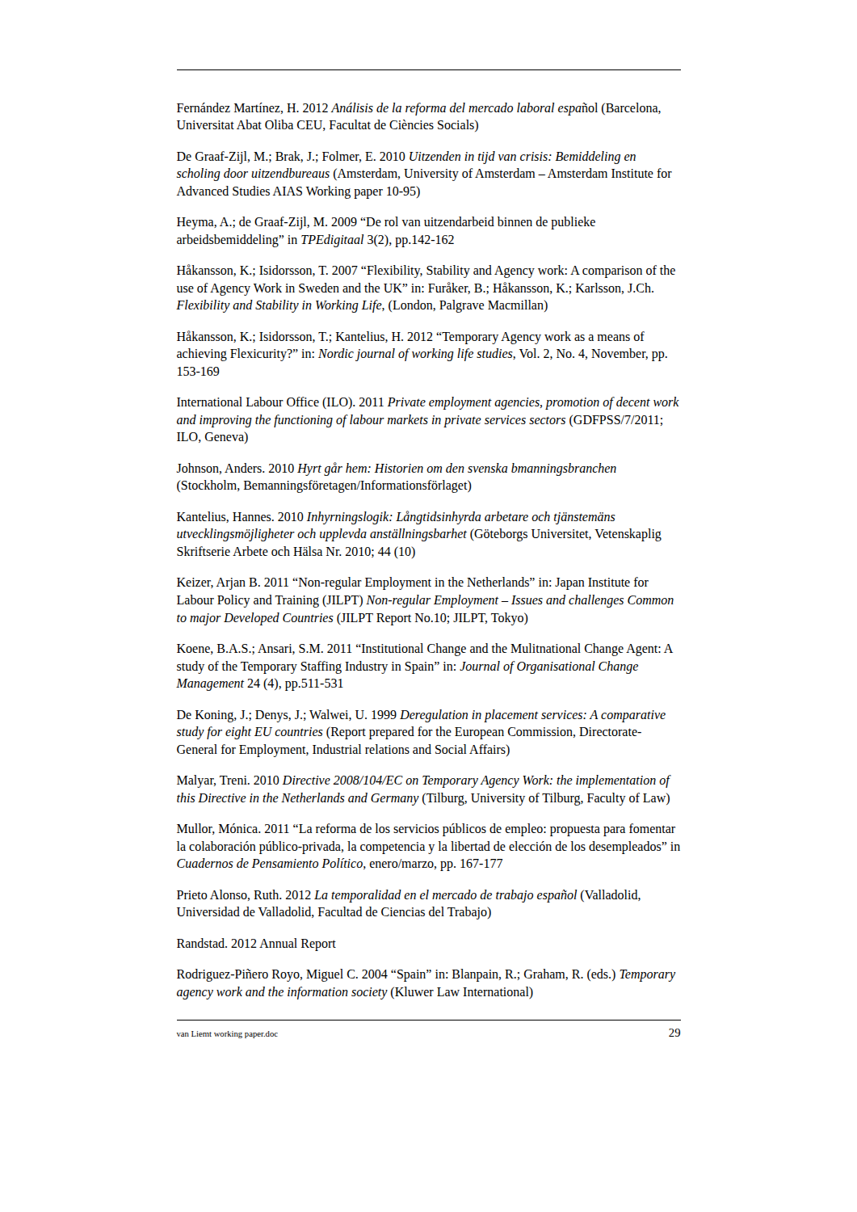Fernández Martínez, H. 2012 Análisis de la reforma del mercado laboral español (Barcelona, Universitat Abat Oliba CEU, Facultat de Ciències Socials)
De Graaf-Zijl, M.; Brak, J.; Folmer, E. 2010 Uitzenden in tijd van crisis: Bemiddeling en scholing door uitzendbureaus (Amsterdam, University of Amsterdam – Amsterdam Institute for Advanced Studies AIAS Working paper 10-95)
Heyma, A.; de Graaf-Zijl, M. 2009 “De rol van uitzendarbeid binnen de publieke arbeidsbemiddeling” in TPEdigitaal 3(2), pp.142-162
Håkansson, K.; Isidorsson, T. 2007 “Flexibility, Stability and Agency work: A comparison of the use of Agency Work in Sweden and the UK” in: Furåker, B.; Håkansson, K.; Karlsson, J.Ch. Flexibility and Stability in Working Life, (London, Palgrave Macmillan)
Håkansson, K.; Isidorsson, T.; Kantelius, H. 2012 “Temporary Agency work as a means of achieving Flexicurity?” in: Nordic journal of working life studies, Vol. 2, No. 4, November, pp. 153-169
International Labour Office (ILO). 2011 Private employment agencies, promotion of decent work and improving the functioning of labour markets in private services sectors (GDFPSS/7/2011; ILO, Geneva)
Johnson, Anders. 2010 Hyrt går hem: Historien om den svenska bmanningsbranchen (Stockholm, Bemanningsföretagen/Informationsförlaget)
Kantelius, Hannes. 2010 Inhyrningslogik: Långtidsinhyrda arbetare och tjänstemäns utvecklingsmöjligheter och upplevda anställningsbarhet (Göteborgs Universitet, Vetenskaplig Skriftserie Arbete och Hälsa Nr. 2010; 44 (10)
Keizer, Arjan B. 2011 “Non-regular Employment in the Netherlands” in: Japan Institute for Labour Policy and Training (JILPT) Non-regular Employment – Issues and challenges Common to major Developed Countries (JILPT Report No.10; JILPT, Tokyo)
Koene, B.A.S.; Ansari, S.M. 2011 “Institutional Change and the Mulitnational Change Agent: A study of the Temporary Staffing Industry in Spain” in: Journal of Organisational Change Management 24 (4), pp.511-531
De Koning, J.; Denys, J.; Walwei, U. 1999 Deregulation in placement services: A comparative study for eight EU countries (Report prepared for the European Commission, Directorate-General for Employment, Industrial relations and Social Affairs)
Malyar, Treni. 2010 Directive 2008/104/EC on Temporary Agency Work: the implementation of this Directive in the Netherlands and Germany (Tilburg, University of Tilburg, Faculty of Law)
Mullor, Mónica. 2011 “La reforma de los servicios públicos de empleo: propuesta para fomentar la colaboración público-privada, la competencia y la libertad de elección de los desempleados” in Cuadernos de Pensamiento Político, enero/marzo, pp. 167-177
Prieto Alonso, Ruth. 2012 La temporalidad en el mercado de trabajo español (Valladolid, Universidad de Valladolid, Facultad de Ciencias del Trabajo)
Randstad. 2012 Annual Report
Rodriguez-Piñero Royo, Miguel C. 2004 “Spain” in: Blanpain, R.; Graham, R. (eds.) Temporary agency work and the information society (Kluwer Law International)
van Liemt working paper.doc 29